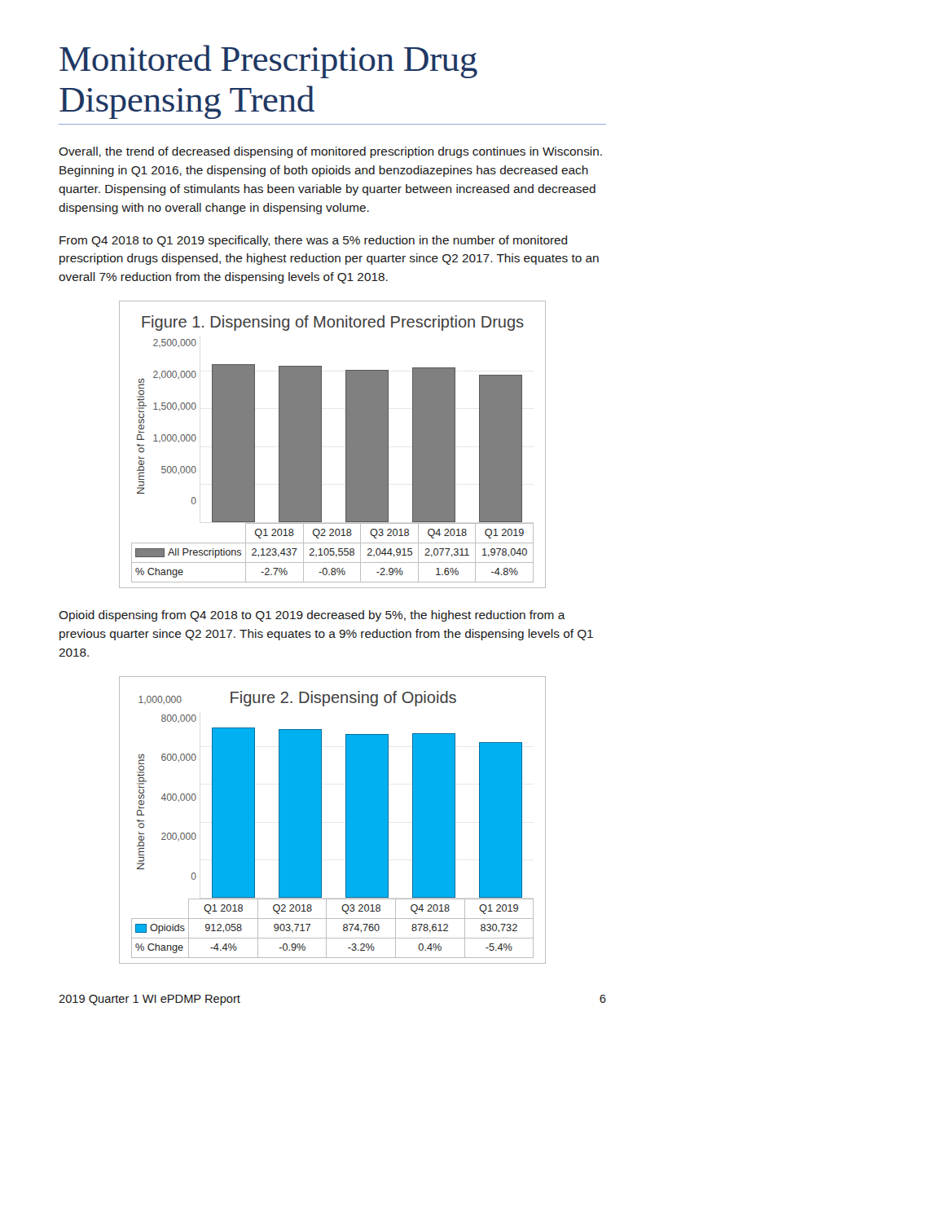Monitored Prescription Drug Dispensing Trend
Overall, the trend of decreased dispensing of monitored prescription drugs continues in Wisconsin. Beginning in Q1 2016, the dispensing of both opioids and benzodiazepines has decreased each quarter. Dispensing of stimulants has been variable by quarter between increased and decreased dispensing with no overall change in dispensing volume.
From Q4 2018 to Q1 2019 specifically, there was a 5% reduction in the number of monitored prescription drugs dispensed, the highest reduction per quarter since Q2 2017. This equates to an overall 7% reduction from the dispensing levels of Q1 2018.
Figure 1. Dispensing of Monitored Prescription Drugs
Number of Prescriptions
2,500,000 2,000,000 1,500,000 1,000,000 500,000 0
| | Q1 2018 | Q2 2018 | Q3 2018 | Q4 2018 | Q1 2019 |
| All Prescriptions | 2,123,437 | 2,105,558 | 2,044,915 | 2,077,311 | 1,978,040 |
| % Change | -2.7% | -0.8% | -2.9% | 1.6% | -4.8% |
Opioid dispensing from Q4 2018 to Q1 2019 decreased by 5%, the highest reduction from a previous quarter since Q2 2017. This equates to a 9% reduction from the dispensing levels of Q1 2018.
1,000,000
Figure 2. Dispensing of Opioids
Number of Prescriptions
800,000 600,000 400,000 200,000 0
| | Q1 2018 | Q2 2018 | Q3 2018 | Q4 2018 | Q1 2019 |
| Opioids | 912,058 | 903,717 | 874,760 | 878,612 | 830,732 |
| % Change | -4.4% | -0.9% | -3.2% | 0.4% | -5.4% |
2019 Quarter 1 WI ePDMP Report 6